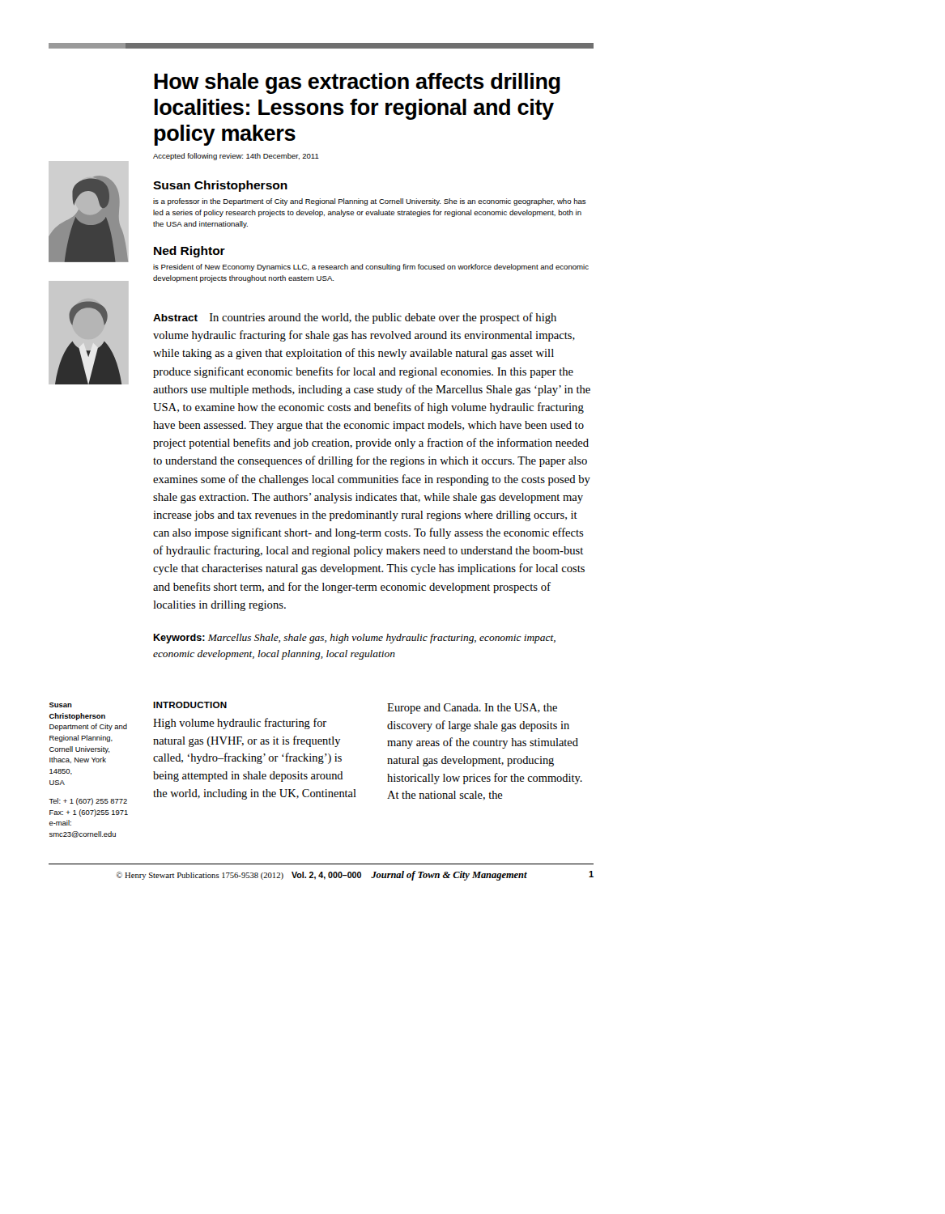How shale gas extraction affects drilling localities: Lessons for regional and city policy makers
Accepted following review: 14th December, 2011
Susan Christopherson
is a professor in the Department of City and Regional Planning at Cornell University. She is an economic geographer, who has led a series of policy research projects to develop, analyse or evaluate strategies for regional economic development, both in the USA and internationally.
Ned Rightor
is President of New Economy Dynamics LLC, a research and consulting firm focused on workforce development and economic development projects throughout north eastern USA.
Abstract In countries around the world, the public debate over the prospect of high volume hydraulic fracturing for shale gas has revolved around its environmental impacts, while taking as a given that exploitation of this newly available natural gas asset will produce significant economic benefits for local and regional economies. In this paper the authors use multiple methods, including a case study of the Marcellus Shale gas ‘play’ in the USA, to examine how the economic costs and benefits of high volume hydraulic fracturing have been assessed. They argue that the economic impact models, which have been used to project potential benefits and job creation, provide only a fraction of the information needed to understand the consequences of drilling for the regions in which it occurs. The paper also examines some of the challenges local communities face in responding to the costs posed by shale gas extraction. The authors’ analysis indicates that, while shale gas development may increase jobs and tax revenues in the predominantly rural regions where drilling occurs, it can also impose significant short- and long-term costs. To fully assess the economic effects of hydraulic fracturing, local and regional policy makers need to understand the boom-bust cycle that characterises natural gas development. This cycle has implications for local costs and benefits short term, and for the longer-term economic development prospects of localities in drilling regions.
Keywords: Marcellus Shale, shale gas, high volume hydraulic fracturing, economic impact, economic development, local planning, local regulation
Susan Christopherson
Department of City and Regional Planning,
Cornell University,
Ithaca, New York 14850,
USA
Tel: + 1 (607) 255 8772
Fax: + 1 (607)255 1971
e-mail: smc23@cornell.edu
INTRODUCTION
High volume hydraulic fracturing for natural gas (HVHF, or as it is frequently called, ‘hydro–fracking’ or ‘fracking’) is being attempted in shale deposits around the world, including in the UK, Continental Europe and Canada. In the USA, the discovery of large shale gas deposits in many areas of the country has stimulated natural gas development, producing historically low prices for the commodity. At the national scale, the
© Henry Stewart Publications 1756-9538 (2012) Vol. 2, 4, 000–000 Journal of Town & City Management 1